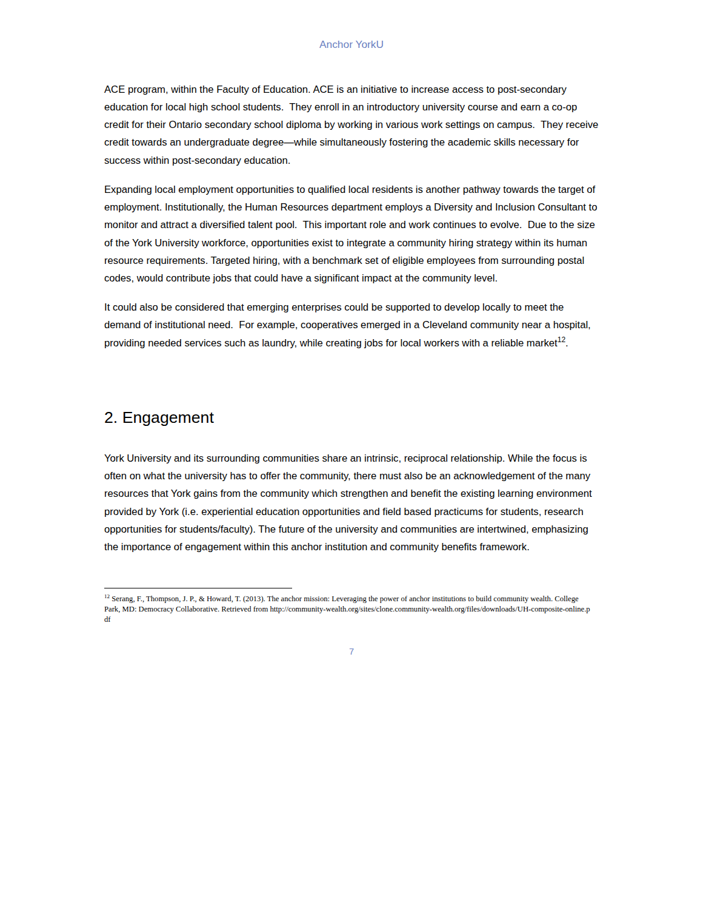Anchor YorkU
ACE program, within the Faculty of Education. ACE is an initiative to increase access to post-secondary education for local high school students. They enroll in an introductory university course and earn a co-op credit for their Ontario secondary school diploma by working in various work settings on campus. They receive credit towards an undergraduate degree—while simultaneously fostering the academic skills necessary for success within post-secondary education.
Expanding local employment opportunities to qualified local residents is another pathway towards the target of employment. Institutionally, the Human Resources department employs a Diversity and Inclusion Consultant to monitor and attract a diversified talent pool. This important role and work continues to evolve. Due to the size of the York University workforce, opportunities exist to integrate a community hiring strategy within its human resource requirements. Targeted hiring, with a benchmark set of eligible employees from surrounding postal codes, would contribute jobs that could have a significant impact at the community level.
It could also be considered that emerging enterprises could be supported to develop locally to meet the demand of institutional need. For example, cooperatives emerged in a Cleveland community near a hospital, providing needed services such as laundry, while creating jobs for local workers with a reliable market12.
2. Engagement
York University and its surrounding communities share an intrinsic, reciprocal relationship. While the focus is often on what the university has to offer the community, there must also be an acknowledgement of the many resources that York gains from the community which strengthen and benefit the existing learning environment provided by York (i.e. experiential education opportunities and field based practicums for students, research opportunities for students/faculty). The future of the university and communities are intertwined, emphasizing the importance of engagement within this anchor institution and community benefits framework.
12 Serang, F., Thompson, J. P., & Howard, T. (2013). The anchor mission: Leveraging the power of anchor institutions to build community wealth. College Park, MD: Democracy Collaborative. Retrieved from http://community-wealth.org/sites/clone.community-wealth.org/files/downloads/UH-composite-online.pdf
7